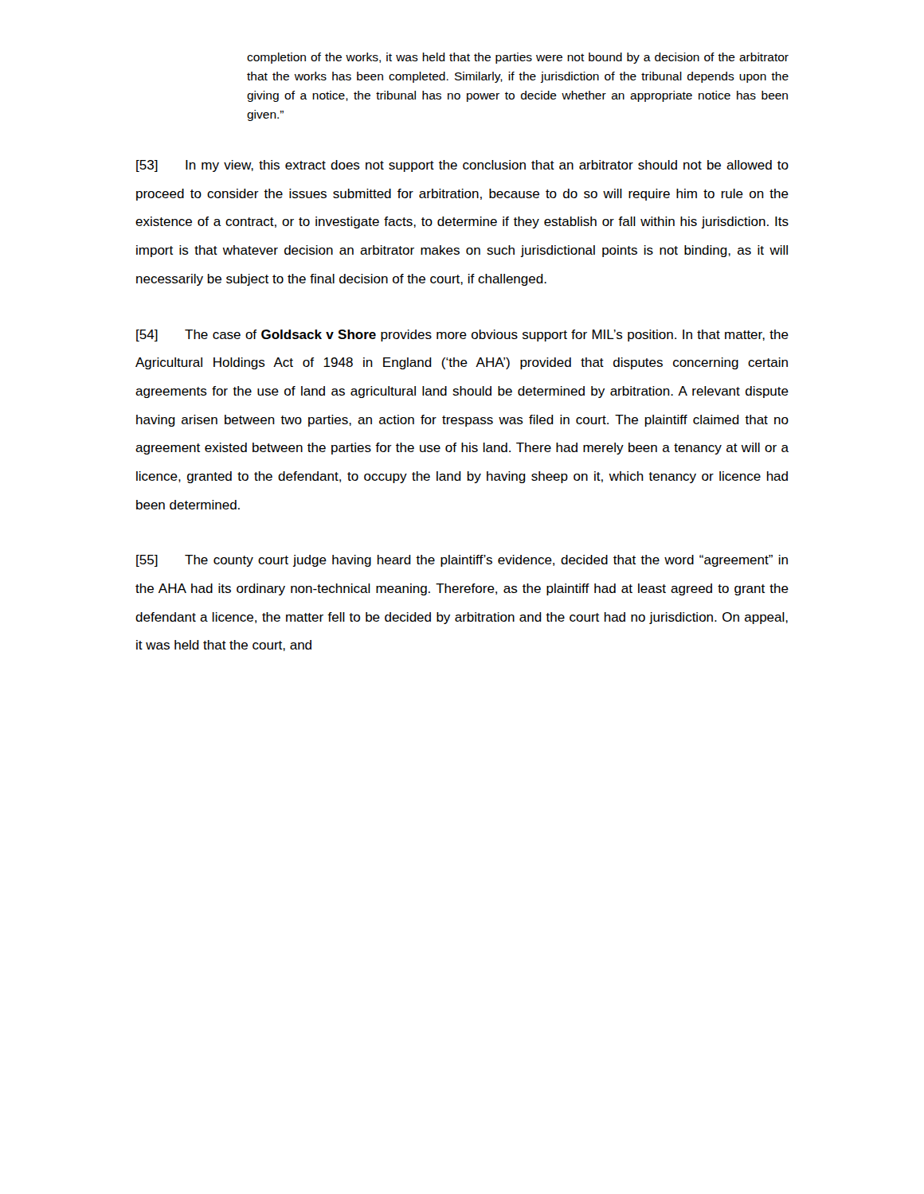completion of the works, it was held that the parties were not bound by a decision of the arbitrator that the works has been completed. Similarly, if the jurisdiction of the tribunal depends upon the giving of a notice, the tribunal has no power to decide whether an appropriate notice has been given.”
[53] In my view, this extract does not support the conclusion that an arbitrator should not be allowed to proceed to consider the issues submitted for arbitration, because to do so will require him to rule on the existence of a contract, or to investigate facts, to determine if they establish or fall within his jurisdiction. Its import is that whatever decision an arbitrator makes on such jurisdictional points is not binding, as it will necessarily be subject to the final decision of the court, if challenged.
[54] The case of Goldsack v Shore provides more obvious support for MIL’s position. In that matter, the Agricultural Holdings Act of 1948 in England (‘the AHA’) provided that disputes concerning certain agreements for the use of land as agricultural land should be determined by arbitration. A relevant dispute having arisen between two parties, an action for trespass was filed in court. The plaintiff claimed that no agreement existed between the parties for the use of his land. There had merely been a tenancy at will or a licence, granted to the defendant, to occupy the land by having sheep on it, which tenancy or licence had been determined.
[55] The county court judge having heard the plaintiff’s evidence, decided that the word “agreement” in the AHA had its ordinary non-technical meaning. Therefore, as the plaintiff had at least agreed to grant the defendant a licence, the matter fell to be decided by arbitration and the court had no jurisdiction. On appeal, it was held that the court, and